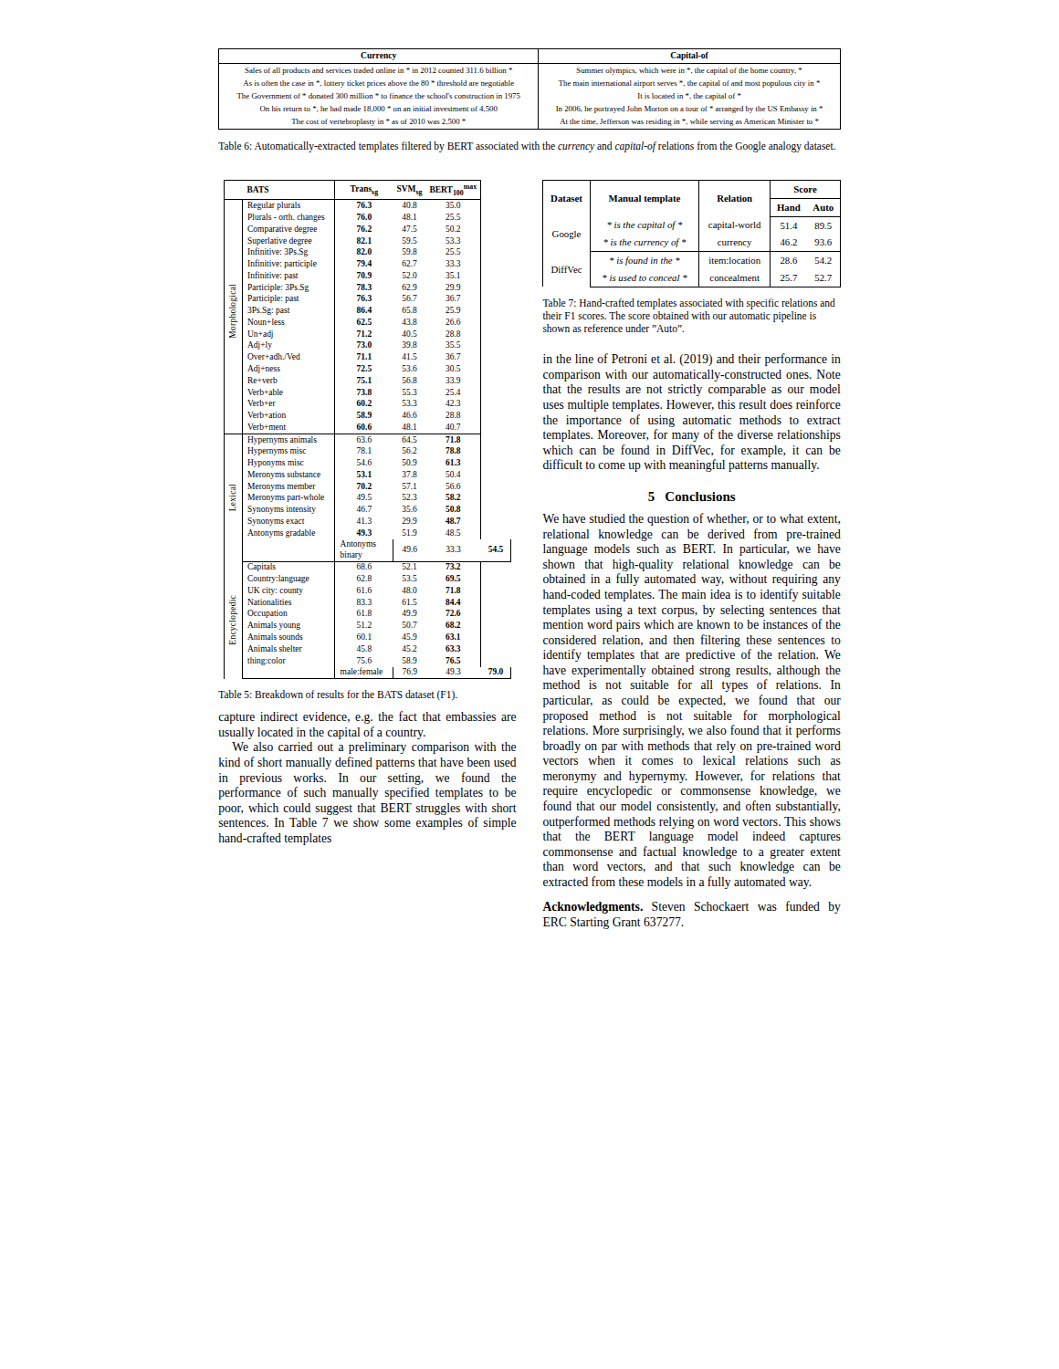| Currency | Capital-of |
| --- | --- |
| Sales of all products and services traded online in * in 2012 counted 311.6 billion * | Summer olympics, which were in *, the capital of the home country, * |
| As is often the case in *, lottery ticket prices above the 80 * threshold are negotiable | The main international airport serves *, the capital of and most populous city in * |
| The Government of * donated 300 million * to finance the school's construction in 1975 | It is located in *, the capital of * |
| On his return to *, he had made 18,000 * on an initial investment of 4,500 | In 2006, he portrayed John Morton on a tour of * arranged by the US Embassy in * |
| The cost of vertebroplasty in * as of 2010 was 2,500 * | At the time, Jefferson was residing in *, while serving as American Minister to * |
Table 6: Automatically-extracted templates filtered by BERT associated with the currency and capital-of relations from the Google analogy dataset.
| | BATS | Trans sg | SVM sg | BERT 100 max |
| --- | --- | --- | --- | --- |
| Morphological | Regular plurals | 76.3 | 40.8 | 35.0 |
| Plurals - orth. changes | 76.0 | 48.1 | 25.5 |
| Comparative degree | 76.2 | 47.5 | 50.2 |
| Superlative degree | 82.1 | 59.5 | 53.3 |
| Infinitive: 3Ps.Sg | 82.0 | 59.8 | 25.5 |
| Infinitive: participle | 79.4 | 62.7 | 33.3 |
| Infinitive: past | 70.9 | 52.0 | 35.1 |
| Participle: 3Ps.Sg | 78.3 | 62.9 | 29.9 |
| Participle: past | 76.3 | 56.7 | 36.7 |
| 3Ps.Sg: past | 86.4 | 65.8 | 25.9 |
| Noun+less | 62.5 | 43.8 | 26.6 |
| Un+adj | 71.2 | 40.5 | 28.8 |
| Adj+ly | 73.0 | 39.8 | 35.5 |
| Over+adh./Ved | 71.1 | 41.5 | 36.7 |
| Adj+ness | 72.5 | 53.6 | 30.5 |
| Re+verb | 75.1 | 56.8 | 33.9 |
| Verb+able | 73.8 | 55.3 | 25.4 |
| Verb+er | 60.2 | 53.3 | 42.3 |
| Verb+ation | 58.9 | 46.6 | 28.8 |
| | Verb+ment | 60.6 | 48.1 | 40.7 |
| Lexical | Hypernyms animals | 63.6 | 64.5 | 71.8 |
| Hypernyms misc | 78.1 | 56.2 | 78.8 |
| Hyponyms misc | 54.6 | 50.9 | 61.3 |
| Meronyms substance | 53.1 | 37.8 | 50.4 |
| Meronyms member | 70.2 | 57.1 | 56.6 |
| Meronyms part-whole | 49.5 | 52.3 | 58.2 |
| Synonyms intensity | 46.7 | 35.6 | 50.8 |
| Synonyms exact | 41.3 | 29.9 | 48.7 |
| Antonyms gradable | 49.3 | 51.9 | 48.5 |
| | Antonyms binary | 49.6 | 33.3 | 54.5 |
| Encyclopedic | Capitals | 68.6 | 52.1 | 73.2 |
| Country:language | 62.8 | 53.5 | 69.5 |
| UK city: county | 61.6 | 48.0 | 71.8 |
| Nationalities | 83.3 | 61.5 | 84.4 |
| Occupation | 61.8 | 49.9 | 72.6 |
| Animals young | 51.2 | 50.7 | 68.2 |
| Animals sounds | 60.1 | 45.9 | 63.1 |
| Animals shelter | 45.8 | 45.2 | 63.3 |
| thing:color | 75.6 | 58.9 | 76.5 |
| | male:female | 76.9 | 49.3 | 79.0 |
Table 5: Breakdown of results for the BATS dataset (F1).
capture indirect evidence, e.g. the fact that embassies are usually located in the capital of a country.
We also carried out a preliminary comparison with the kind of short manually defined patterns that have been used in previous works. In our setting, we found the performance of such manually specified templates to be poor, which could suggest that BERT struggles with short sentences. In Table 7 we show some examples of simple hand-crafted templates
| Dataset | Manual template | Relation | Score |
| --- | --- | --- | --- |
| Hand | Auto |
| Google | * is the capital of * | capital-world | 51.4 | 89.5 |
| * is the currency of * | currency | 46.2 | 93.6 |
| DiffVec | * is found in the * | item:location | 28.6 | 54.2 |
| * is used to conceal * | concealment | 25.7 | 52.7 |
Table 7: Hand-crafted templates associated with specific relations and their F1 scores. The score obtained with our automatic pipeline is shown as reference under ”Auto”.
in the line of Petroni et al. (2019) and their performance in comparison with our automatically-constructed ones. Note that the results are not strictly comparable as our model uses multiple templates. However, this result does reinforce the importance of using automatic methods to extract templates. Moreover, for many of the diverse relationships which can be found in DiffVec, for example, it can be difficult to come up with meaningful patterns manually.
5 Conclusions
We have studied the question of whether, or to what extent, relational knowledge can be derived from pre-trained language models such as BERT. In particular, we have shown that high-quality relational knowledge can be obtained in a fully automated way, without requiring any hand-coded templates. The main idea is to identify suitable templates using a text corpus, by selecting sentences that mention word pairs which are known to be instances of the considered relation, and then filtering these sentences to identify templates that are predictive of the relation. We have experimentally obtained strong results, although the method is not suitable for all types of relations. In particular, as could be expected, we found that our proposed method is not suitable for morphological relations. More surprisingly, we also found that it performs broadly on par with methods that rely on pre-trained word vectors when it comes to lexical relations such as meronymy and hypernymy. However, for relations that require encyclopedic or commonsense knowledge, we found that our model consistently, and often substantially, outperformed methods relying on word vectors. This shows that the BERT language model indeed captures commonsense and factual knowledge to a greater extent than word vectors, and that such knowledge can be extracted from these models in a fully automated way.
Acknowledgments. Steven Schockaert was funded by ERC Starting Grant 637277.